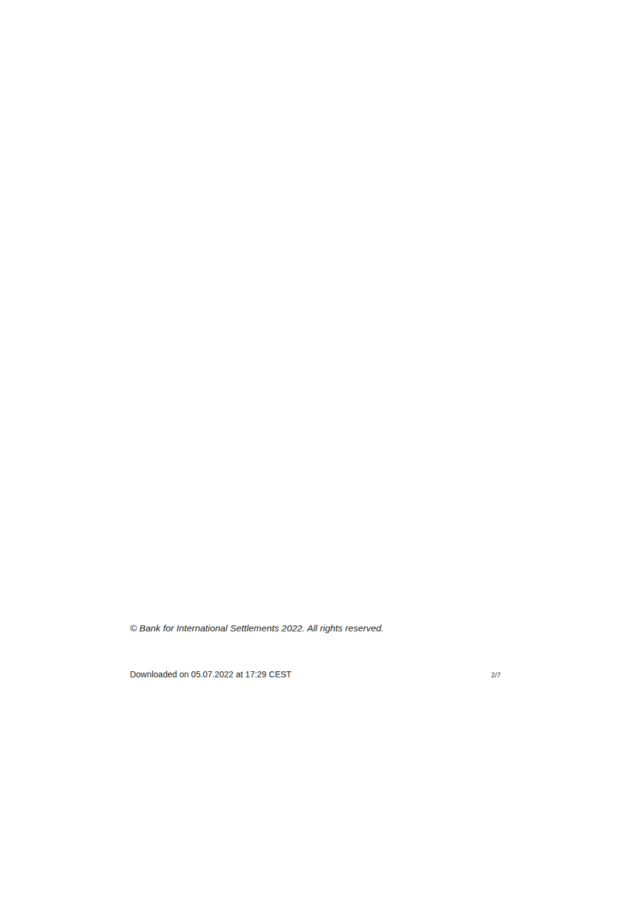© Bank for International Settlements 2022. All rights reserved.
Downloaded on 05.07.2022 at 17:29 CEST
2/7